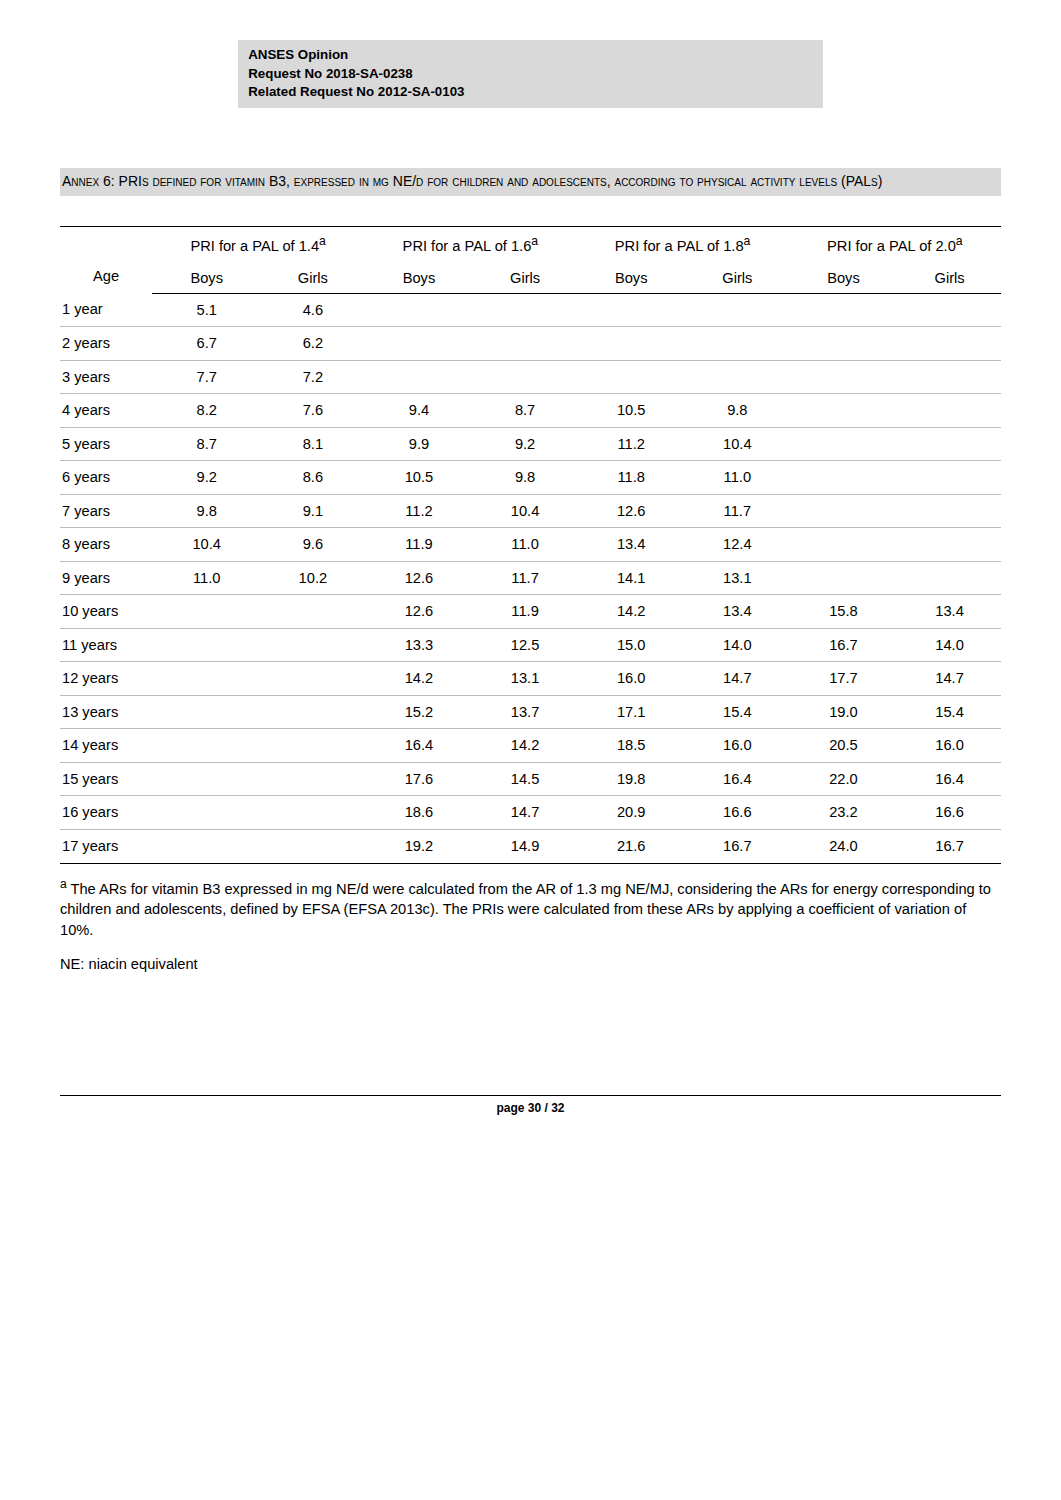ANSES Opinion
Request No 2018-SA-0238
Related Request No 2012-SA-0103
Annex 6: PRIs defined for vitamin B3, expressed in mg NE/d for children and adolescents, according to physical activity levels (PALs)
| Age | PRI for a PAL of 1.4 a | PRI for a PAL of 1.6 a | PRI for a PAL of 1.8 a | PRI for a PAL of 2.0 a |
| --- | --- | --- | --- | --- |
| Boys | Girls | Boys | Girls | Boys | Girls | Boys | Girls |
| 1 year | 5.1 | 4.6 | | | | | | |
| 2 years | 6.7 | 6.2 | | | | | | |
| 3 years | 7.7 | 7.2 | | | | | | |
| 4 years | 8.2 | 7.6 | 9.4 | 8.7 | 10.5 | 9.8 | | |
| 5 years | 8.7 | 8.1 | 9.9 | 9.2 | 11.2 | 10.4 | | |
| 6 years | 9.2 | 8.6 | 10.5 | 9.8 | 11.8 | 11.0 | | |
| 7 years | 9.8 | 9.1 | 11.2 | 10.4 | 12.6 | 11.7 | | |
| 8 years | 10.4 | 9.6 | 11.9 | 11.0 | 13.4 | 12.4 | | |
| 9 years | 11.0 | 10.2 | 12.6 | 11.7 | 14.1 | 13.1 | | |
| 10 years | | | 12.6 | 11.9 | 14.2 | 13.4 | 15.8 | 13.4 |
| 11 years | | | 13.3 | 12.5 | 15.0 | 14.0 | 16.7 | 14.0 |
| 12 years | | | 14.2 | 13.1 | 16.0 | 14.7 | 17.7 | 14.7 |
| 13 years | | | 15.2 | 13.7 | 17.1 | 15.4 | 19.0 | 15.4 |
| 14 years | | | 16.4 | 14.2 | 18.5 | 16.0 | 20.5 | 16.0 |
| 15 years | | | 17.6 | 14.5 | 19.8 | 16.4 | 22.0 | 16.4 |
| 16 years | | | 18.6 | 14.7 | 20.9 | 16.6 | 23.2 | 16.6 |
| 17 years | | | 19.2 | 14.9 | 21.6 | 16.7 | 24.0 | 16.7 |
a The ARs for vitamin B3 expressed in mg NE/d were calculated from the AR of 1.3 mg NE/MJ, considering the ARs for energy corresponding to children and adolescents, defined by EFSA (EFSA 2013c). The PRIs were calculated from these ARs by applying a coefficient of variation of 10%.
NE: niacin equivalent
page 30 / 32